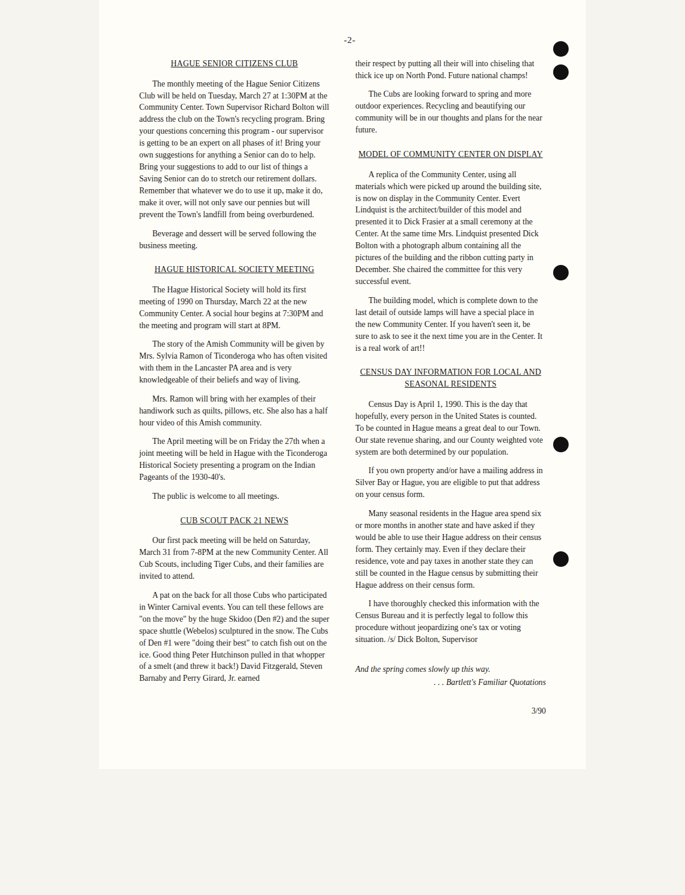-2-
HAGUE SENIOR CITIZENS CLUB
The monthly meeting of the Hague Senior Citizens Club will be held on Tuesday, March 27 at 1:30PM at the Community Center. Town Supervisor Richard Bolton will address the club on the Town's recycling program. Bring your questions concerning this program - our supervisor is getting to be an expert on all phases of it! Bring your own suggestions for anything a Senior can do to help. Bring your suggestions to add to our list of things a Saving Senior can do to stretch our retirement dollars. Remember that whatever we do to use it up, make it do, make it over, will not only save our pennies but will prevent the Town's landfill from being overburdened.
Beverage and dessert will be served following the business meeting.
HAGUE HISTORICAL SOCIETY MEETING
The Hague Historical Society will hold its first meeting of 1990 on Thursday, March 22 at the new Community Center. A social hour begins at 7:30PM and the meeting and program will start at 8PM.
The story of the Amish Community will be given by Mrs. Sylvia Ramon of Ticonderoga who has often visited with them in the Lancaster PA area and is very knowledgeable of their beliefs and way of living.
Mrs. Ramon will bring with her examples of their handiwork such as quilts, pillows, etc. She also has a half hour video of this Amish community.
The April meeting will be on Friday the 27th when a joint meeting will be held in Hague with the Ticonderoga Historical Society presenting a program on the Indian Pageants of the 1930-40's.
The public is welcome to all meetings.
CUB SCOUT PACK 21 NEWS
Our first pack meeting will be held on Saturday, March 31 from 7-8PM at the new Community Center. All Cub Scouts, including Tiger Cubs, and their families are invited to attend.
A pat on the back for all those Cubs who participated in Winter Carnival events. You can tell these fellows are "on the move" by the huge Skidoo (Den #2) and the super space shuttle (Webelos) sculptured in the snow. The Cubs of Den #1 were "doing their best" to catch fish out on the ice. Good thing Peter Hutchinson pulled in that whopper of a smelt (and threw it back!) David Fitzgerald, Steven Barnaby and Perry Girard, Jr. earned
their respect by putting all their will into chiseling that thick ice up on North Pond. Future national champs!
The Cubs are looking forward to spring and more outdoor experiences. Recycling and beautifying our community will be in our thoughts and plans for the near future.
MODEL OF COMMUNITY CENTER ON DISPLAY
A replica of the Community Center, using all materials which were picked up around the building site, is now on display in the Community Center. Evert Lindquist is the architect/builder of this model and presented it to Dick Frasier at a small ceremony at the Center. At the same time Mrs. Lindquist presented Dick Bolton with a photograph album containing all the pictures of the building and the ribbon cutting party in December. She chaired the committee for this very successful event.
The building model, which is complete down to the last detail of outside lamps will have a special place in the new Community Center. If you haven't seen it, be sure to ask to see it the next time you are in the Center. It is a real work of art!!
CENSUS DAY INFORMATION FOR LOCAL AND SEASONAL RESIDENTS
Census Day is April 1, 1990. This is the day that hopefully, every person in the United States is counted. To be counted in Hague means a great deal to our Town. Our state revenue sharing, and our County weighted vote system are both determined by our population.
If you own property and/or have a mailing address in Silver Bay or Hague, you are eligible to put that address on your census form.
Many seasonal residents in the Hague area spend six or more months in another state and have asked if they would be able to use their Hague address on their census form. They certainly may. Even if they declare their residence, vote and pay taxes in another state they can still be counted in the Hague census by submitting their Hague address on their census form.
I have thoroughly checked this information with the Census Bureau and it is perfectly legal to follow this procedure without jeopardizing one's tax or voting situation. /s/ Dick Bolton, Supervisor
And the spring comes slowly up this way. . . . Bartlett's Familiar Quotations
3/90